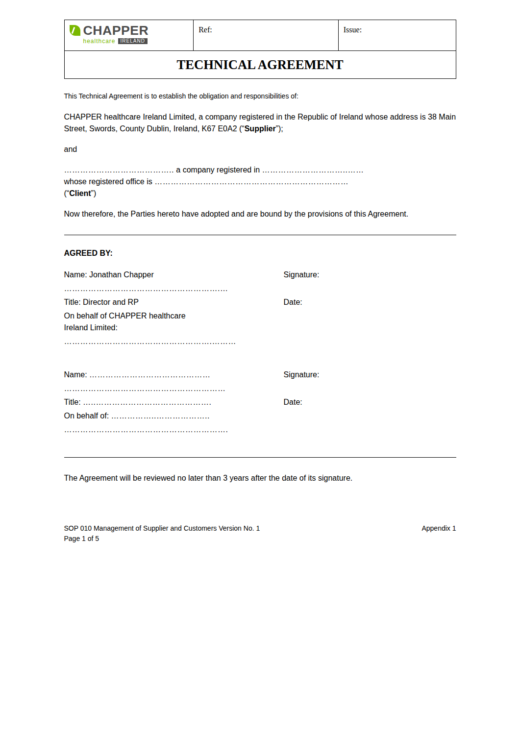| CHAPPER healthcare IRELAND | Ref: | Issue: |
| TECHNICAL AGREEMENT |
This Technical Agreement is to establish the obligation and responsibilities of:
CHAPPER healthcare Ireland Limited, a company registered in the Republic of Ireland whose address is 38 Main Street, Swords, County Dublin, Ireland, K67 E0A2 (“Supplier”);
and
………………………………….. a company registered in …………………………..……
whose registered office is ………………………………………………………………
(“Client”)
Now therefore, the Parties hereto have adopted and are bound by the provisions of this Agreement.
AGREED BY:
Name: Jonathan Chapper
………………………………………………….…
Title: Director and RP
On behalf of CHAPPER healthcare
Ireland Limited:
……………………………………………….………
Signature:
Date:
Name: ………………………………………
……………………………………………………
Title: …..…………………………………….
On behalf of: ……………..………………..
…………………………………………………….
Signature:
Date:
The Agreement will be reviewed no later than 3 years after the date of its signature.
SOP 010 Management of Supplier and Customers Version No. 1
Page 1 of 5
Appendix 1